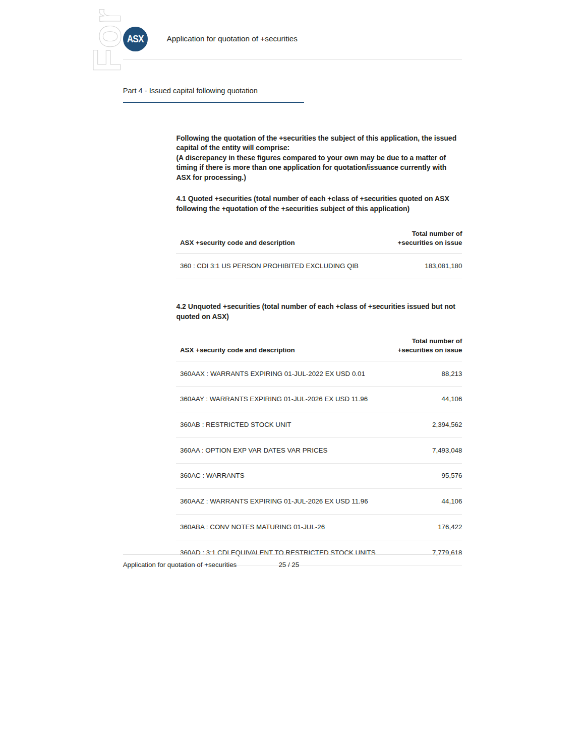For personal use only
ASX
Application for quotation of +securities
Part 4 - Issued capital following quotation
Following the quotation of the +securities the subject of this application, the issued capital of the entity will comprise: (A discrepancy in these figures compared to your own may be due to a matter of timing if there is more than one application for quotation/issuance currently with ASX for processing.)
4.1 Quoted +securities (total number of each +class of +securities quoted on ASX following the +quotation of the +securities subject of this application)
| ASX +security code and description | Total number of +securities on issue |
| --- | --- |
| 360 : CDI 3:1 US PERSON PROHIBITED EXCLUDING QIB | 183,081,180 |
4.2 Unquoted +securities (total number of each +class of +securities issued but not quoted on ASX)
| ASX +security code and description | Total number of +securities on issue |
| --- | --- |
| 360AAX : WARRANTS EXPIRING 01-JUL-2022 EX USD 0.01 | 88,213 |
| 360AAY : WARRANTS EXPIRING 01-JUL-2026 EX USD 11.96 | 44,106 |
| 360AB : RESTRICTED STOCK UNIT | 2,394,562 |
| 360AA : OPTION EXP VAR DATES VAR PRICES | 7,493,048 |
| 360AC : WARRANTS | 95,576 |
| 360AAZ : WARRANTS EXPIRING 01-JUL-2026 EX USD 11.96 | 44,106 |
| 360ABA : CONV NOTES MATURING 01-JUL-26 | 176,422 |
| 360AD : 3:1 CDI EQUIVALENT TO RESTRICTED STOCK UNITS | 7,779,618 |
Application for quotation of +securities
25 / 25